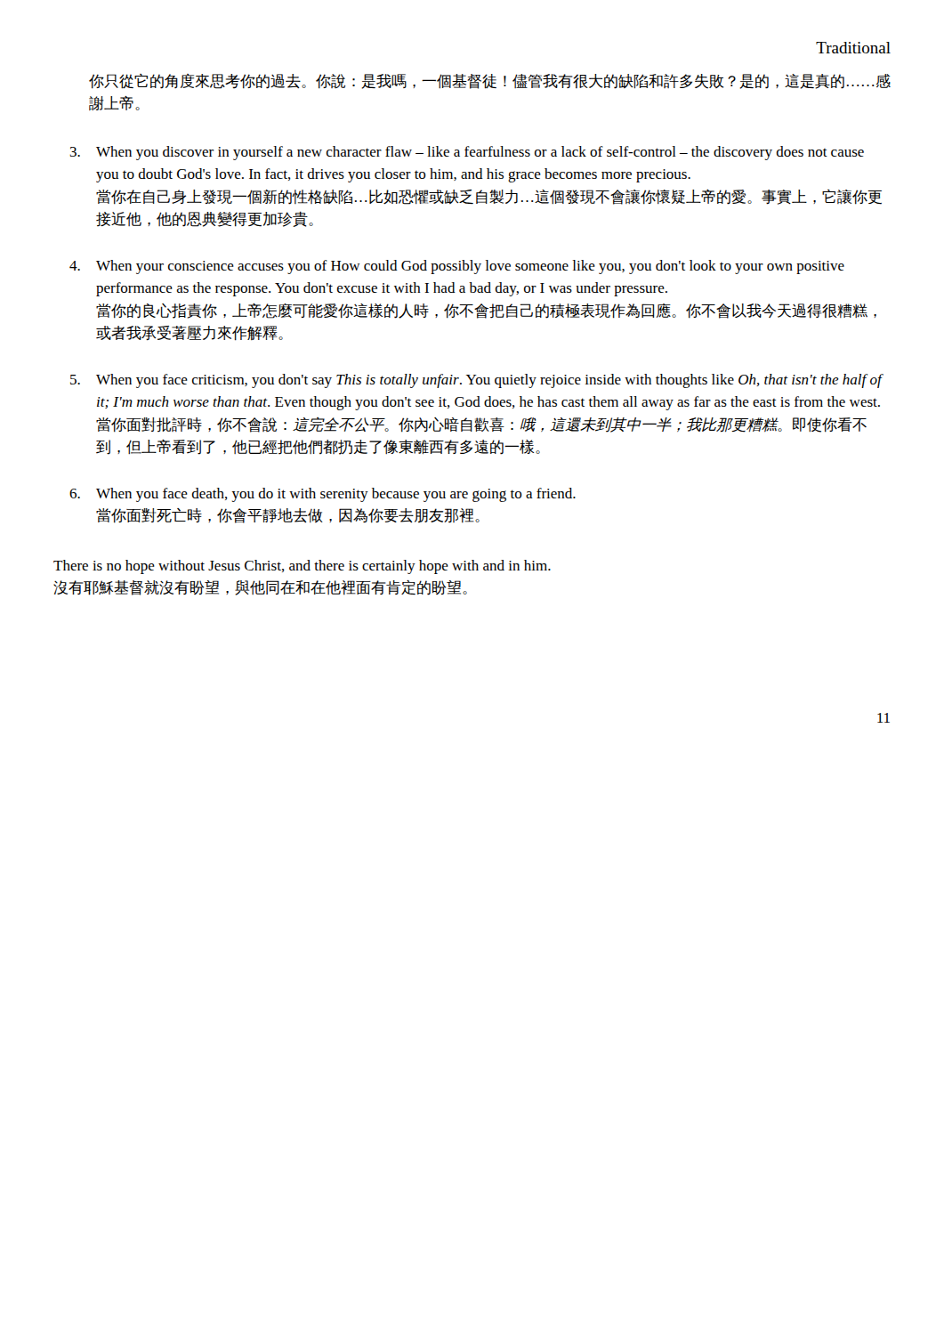Traditional
你只從它的角度來思考你的過去。你說：是我嗎，一個基督徒！儘管我有很大的缺陷和許多失敗？是的，這是真的……感謝上帝。
3. When you discover in yourself a new character flaw – like a fearfulness or a lack of self-control – the discovery does not cause you to doubt God's love. In fact, it drives you closer to him, and his grace becomes more precious.
當你在自己身上發現一個新的性格缺陷…比如恐懼或缺乏自製力…這個發現不會讓你懷疑上帝的愛。事實上，它讓你更接近他，他的恩典變得更加珍貴。
4. When your conscience accuses you of How could God possibly love someone like you, you don't look to your own positive performance as the response. You don't excuse it with I had a bad day, or I was under pressure.
當你的良心指責你，上帝怎麼可能愛你這樣的人時，你不會把自己的積極表現作為回應。你不會以我今天過得很糟糕，或者我承受著壓力來作解釋。
5. When you face criticism, you don't say This is totally unfair. You quietly rejoice inside with thoughts like Oh, that isn't the half of it; I'm much worse than that. Even though you don't see it, God does, he has cast them all away as far as the east is from the west.
當你面對批評時，你不會說：這完全不公平。你內心暗自歡喜：哦，這還未到其中一半；我比那更糟糕。即使你看不到，但上帝看到了，他已經把他們都扔走了像東離西有多遠的一樣。
6. When you face death, you do it with serenity because you are going to a friend.
當你面對死亡時，你會平靜地去做，因為你要去朋友那裡。
There is no hope without Jesus Christ, and there is certainly hope with and in him.
沒有耶穌基督就沒有盼望，與他同在和在他裡面有肯定的盼望。
11